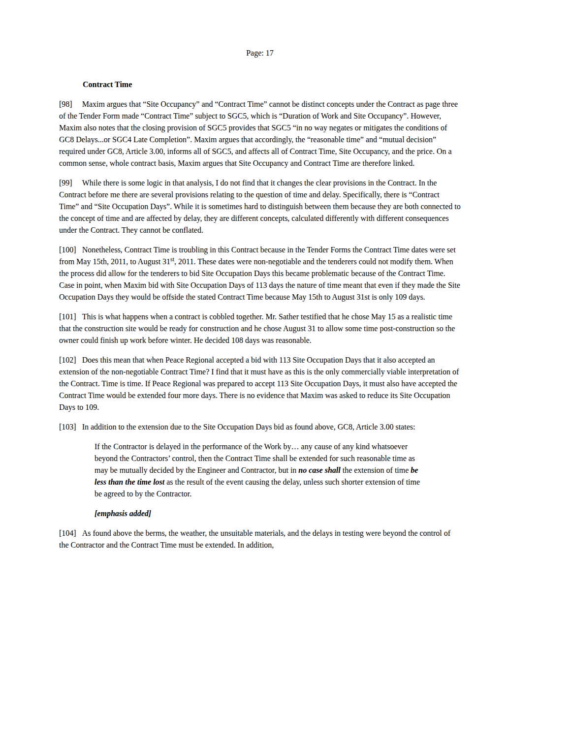Page: 17
Contract Time
[98] Maxim argues that “Site Occupancy” and “Contract Time” cannot be distinct concepts under the Contract as page three of the Tender Form made “Contract Time” subject to SGC5, which is “Duration of Work and Site Occupancy”. However, Maxim also notes that the closing provision of SGC5 provides that SGC5 “in no way negates or mitigates the conditions of GC8 Delays...or SGC4 Late Completion”. Maxim argues that accordingly, the “reasonable time” and “mutual decision” required under GC8, Article 3.00, informs all of SGC5, and affects all of Contract Time, Site Occupancy, and the price. On a common sense, whole contract basis, Maxim argues that Site Occupancy and Contract Time are therefore linked.
[99] While there is some logic in that analysis, I do not find that it changes the clear provisions in the Contract. In the Contract before me there are several provisions relating to the question of time and delay. Specifically, there is “Contract Time” and “Site Occupation Days”. While it is sometimes hard to distinguish between them because they are both connected to the concept of time and are affected by delay, they are different concepts, calculated differently with different consequences under the Contract. They cannot be conflated.
[100] Nonetheless, Contract Time is troubling in this Contract because in the Tender Forms the Contract Time dates were set from May 15th, 2011, to August 31st, 2011. These dates were non-negotiable and the tenderers could not modify them. When the process did allow for the tenderers to bid Site Occupation Days this became problematic because of the Contract Time. Case in point, when Maxim bid with Site Occupation Days of 113 days the nature of time meant that even if they made the Site Occupation Days they would be offside the stated Contract Time because May 15th to August 31st is only 109 days.
[101] This is what happens when a contract is cobbled together. Mr. Sather testified that he chose May 15 as a realistic time that the construction site would be ready for construction and he chose August 31 to allow some time post-construction so the owner could finish up work before winter. He decided 108 days was reasonable.
[102] Does this mean that when Peace Regional accepted a bid with 113 Site Occupation Days that it also accepted an extension of the non-negotiable Contract Time? I find that it must have as this is the only commercially viable interpretation of the Contract. Time is time. If Peace Regional was prepared to accept 113 Site Occupation Days, it must also have accepted the Contract Time would be extended four more days. There is no evidence that Maxim was asked to reduce its Site Occupation Days to 109.
[103] In addition to the extension due to the Site Occupation Days bid as found above, GC8, Article 3.00 states:
If the Contractor is delayed in the performance of the Work by… any cause of any kind whatsoever beyond the Contractors’ control, then the Contract Time shall be extended for such reasonable time as may be mutually decided by the Engineer and Contractor, but in no case shall the extension of time be less than the time lost as the result of the event causing the delay, unless such shorter extension of time be agreed to by the Contractor.
[emphasis added]
[104] As found above the berms, the weather, the unsuitable materials, and the delays in testing were beyond the control of the Contractor and the Contract Time must be extended. In addition,